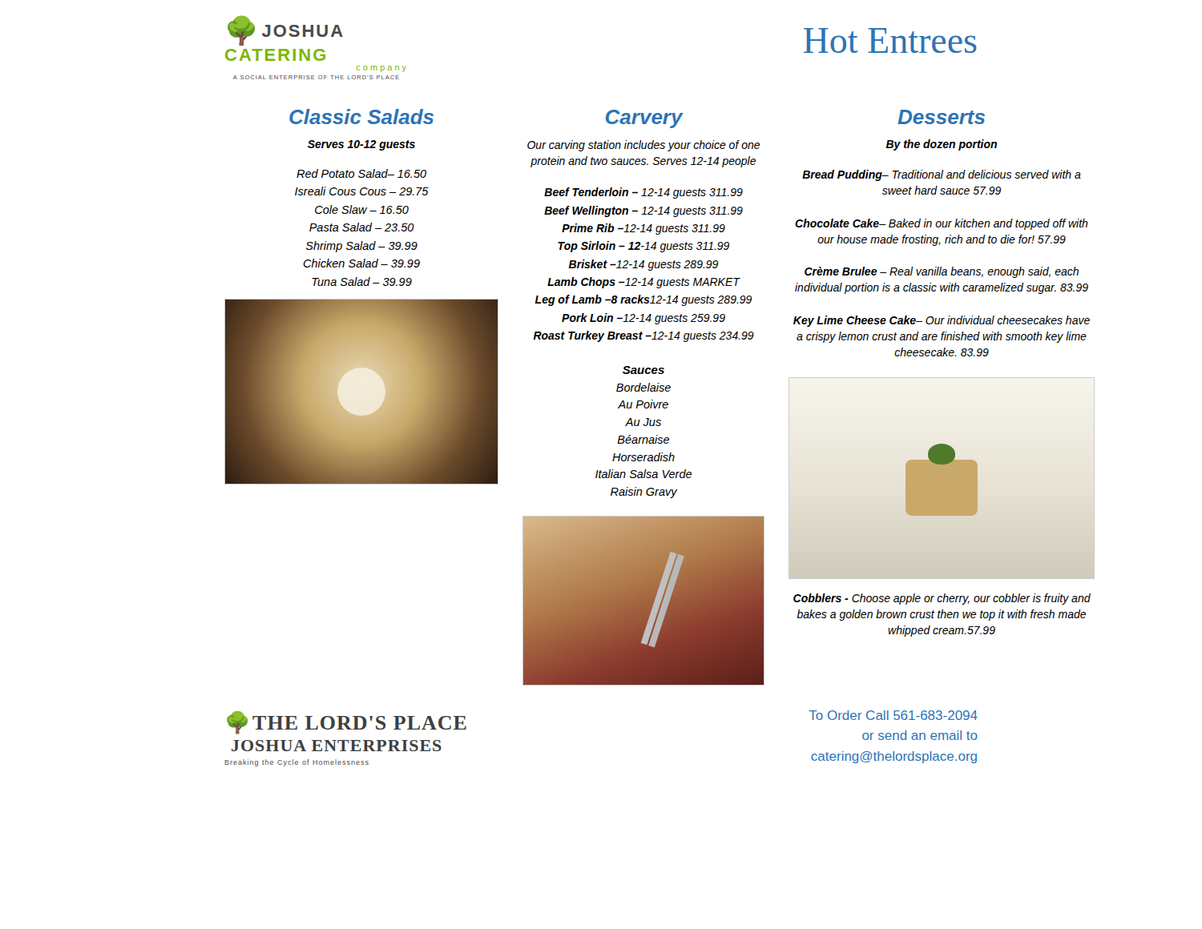🌳 JOSHUA CATERING
company
A SOCIAL ENTERPRISE OF THE LORD'S PLACE
Hot Entrees
Classic Salads
Serves 10-12 guests
Red Potato Salad– 16.50
Isreali Cous Cous – 29.75
Cole Slaw – 16.50
Pasta Salad – 23.50
Shrimp Salad – 39.99
Chicken Salad – 39.99
Tuna Salad – 39.99
Carvery
Our carving station includes your choice of one protein and two sauces. Serves 12-14 people
Beef Tenderloin – 12-14 guests 311.99
Beef Wellington – 12-14 guests 311.99
Prime Rib –12-14 guests 311.99
Top Sirloin – 12-14 guests 311.99
Brisket –12-14 guests 289.99
Lamb Chops –12-14 guests MARKET
Leg of Lamb –8 racks12-14 guests 289.99
Pork Loin –12-14 guests 259.99
Roast Turkey Breast –12-14 guests 234.99
Sauces
Bordelaise
Au Poivre
Au Jus
Béarnaise
Horseradish
Italian Salsa Verde
Raisin Gravy
Desserts
By the dozen portion
Bread Pudding– Traditional and delicious served with a sweet hard sauce 57.99
Chocolate Cake– Baked in our kitchen and topped off with our house made frosting, rich and to die for! 57.99
Crème Brulee – Real vanilla beans, enough said, each individual portion is a classic with caramelized sugar. 83.99
Key Lime Cheese Cake– Our individual cheesecakes have a crispy lemon crust and are finished with smooth key lime cheesecake. 83.99
Cobblers - Choose apple or cherry, our cobbler is fruity and bakes a golden brown crust then we top it with fresh made whipped cream.57.99
🌳 THE LORD'S PLACE JOSHUA ENTERPRISES
Breaking the Cycle of Homelessness
To Order Call 561-683-2094
or send an email to
catering@thelordsplace.org